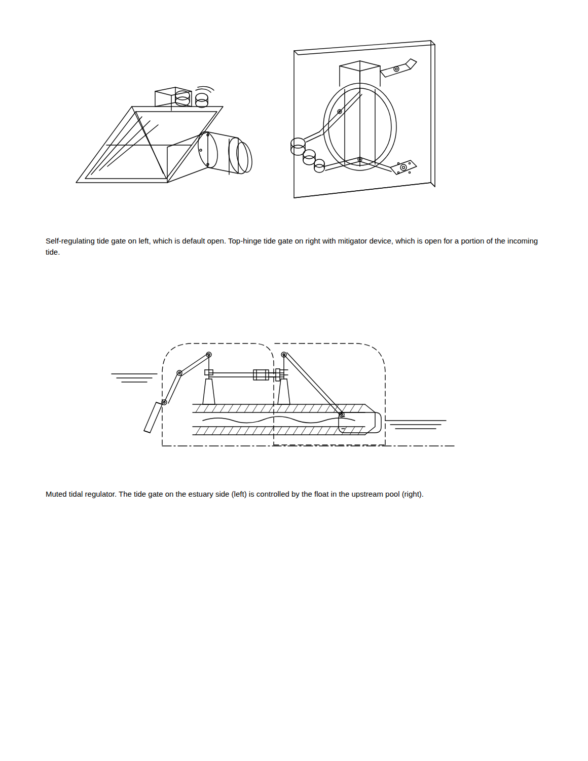Self-regulating tide gate on left, which is default open. Top-hinge tide gate on right with mitigator device, which is open for a portion of the incoming tide.
Muted tidal regulator. The tide gate on the estuary side (left) is controlled by the float in the upstream pool (right).